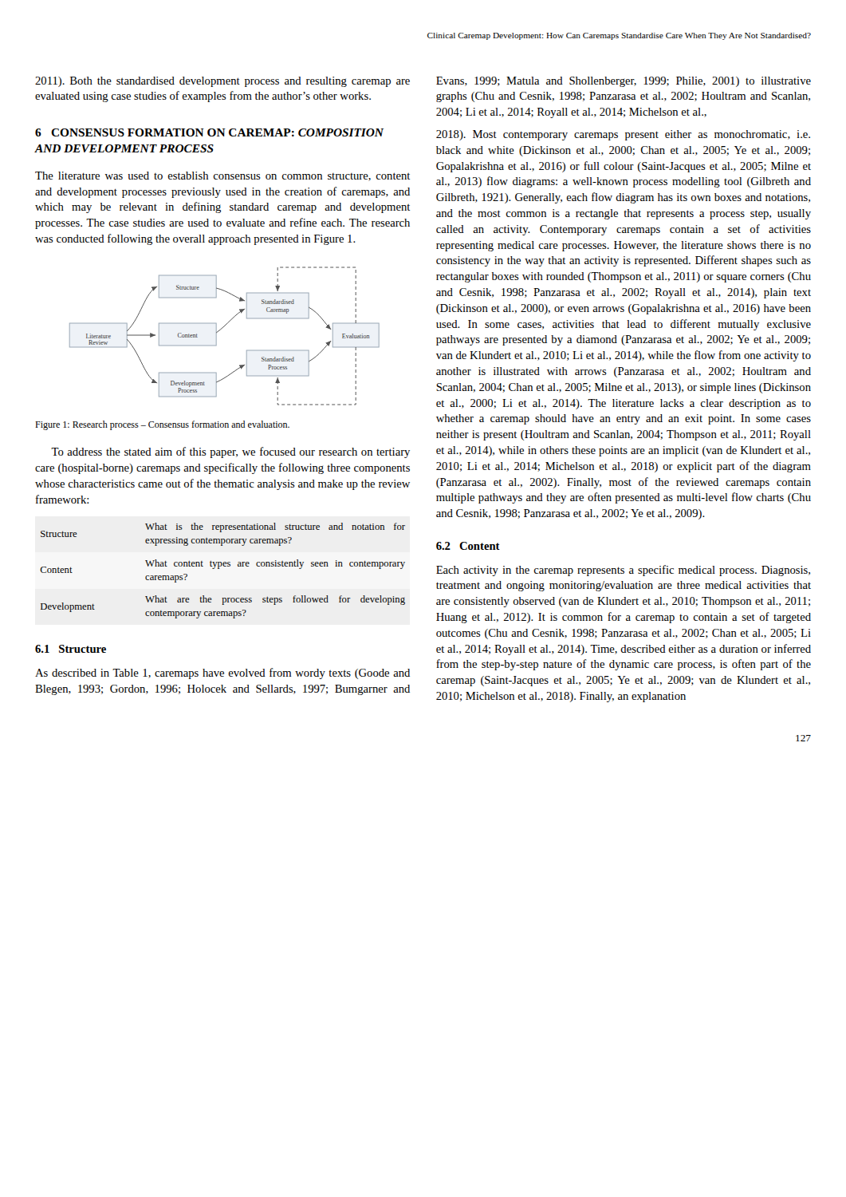Clinical Caremap Development: How Can Caremaps Standardise Care When They Are Not Standardised?
2011). Both the standardised development process and resulting caremap are evaluated using case studies of examples from the author’s other works.
6 CONSENSUS FORMATION ON CAREMAP: COMPOSITION AND DEVELOPMENT PROCESS
The literature was used to establish consensus on common structure, content and development processes previously used in the creation of caremaps, and which may be relevant in defining standard caremap and development processes. The case studies are used to evaluate and refine each. The research was conducted following the overall approach presented in Figure 1.
Literature Review Structure Content Development Process Standardised Caremap Standardised Process Evaluation
Figure 1: Research process – Consensus formation and evaluation.
To address the stated aim of this paper, we focused our research on tertiary care (hospital-borne) caremaps and specifically the following three components whose characteristics came out of the thematic analysis and make up the review framework:
| Structure | What is the representational structure and notation for expressing contemporary caremaps? |
| Content | What content types are consistently seen in contemporary caremaps? |
| Development | What are the process steps followed for developing contemporary caremaps? |
6.1 Structure
As described in Table 1, caremaps have evolved from wordy texts (Goode and Blegen, 1993; Gordon, 1996; Holocek and Sellards, 1997; Bumgarner and Evans, 1999; Matula and Shollenberger, 1999; Philie, 2001) to illustrative graphs (Chu and Cesnik, 1998; Panzarasa et al., 2002; Houltram and Scanlan, 2004; Li et al., 2014; Royall et al., 2014; Michelson et al.,
2018). Most contemporary caremaps present either as monochromatic, i.e. black and white (Dickinson et al., 2000; Chan et al., 2005; Ye et al., 2009; Gopalakrishna et al., 2016) or full colour (Saint-Jacques et al., 2005; Milne et al., 2013) flow diagrams: a well-known process modelling tool (Gilbreth and Gilbreth, 1921). Generally, each flow diagram has its own boxes and notations, and the most common is a rectangle that represents a process step, usually called an activity. Contemporary caremaps contain a set of activities representing medical care processes. However, the literature shows there is no consistency in the way that an activity is represented. Different shapes such as rectangular boxes with rounded (Thompson et al., 2011) or square corners (Chu and Cesnik, 1998; Panzarasa et al., 2002; Royall et al., 2014), plain text (Dickinson et al., 2000), or even arrows (Gopalakrishna et al., 2016) have been used. In some cases, activities that lead to different mutually exclusive pathways are presented by a diamond (Panzarasa et al., 2002; Ye et al., 2009; van de Klundert et al., 2010; Li et al., 2014), while the flow from one activity to another is illustrated with arrows (Panzarasa et al., 2002; Houltram and Scanlan, 2004; Chan et al., 2005; Milne et al., 2013), or simple lines (Dickinson et al., 2000; Li et al., 2014). The literature lacks a clear description as to whether a caremap should have an entry and an exit point. In some cases neither is present (Houltram and Scanlan, 2004; Thompson et al., 2011; Royall et al., 2014), while in others these points are an implicit (van de Klundert et al., 2010; Li et al., 2014; Michelson et al., 2018) or explicit part of the diagram (Panzarasa et al., 2002). Finally, most of the reviewed caremaps contain multiple pathways and they are often presented as multi-level flow charts (Chu and Cesnik, 1998; Panzarasa et al., 2002; Ye et al., 2009).
6.2 Content
Each activity in the caremap represents a specific medical process. Diagnosis, treatment and ongoing monitoring/evaluation are three medical activities that are consistently observed (van de Klundert et al., 2010; Thompson et al., 2011; Huang et al., 2012). It is common for a caremap to contain a set of targeted outcomes (Chu and Cesnik, 1998; Panzarasa et al., 2002; Chan et al., 2005; Li et al., 2014; Royall et al., 2014). Time, described either as a duration or inferred from the step-by-step nature of the dynamic care process, is often part of the caremap (Saint-Jacques et al., 2005; Ye et al., 2009; van de Klundert et al., 2010; Michelson et al., 2018). Finally, an explanation
127